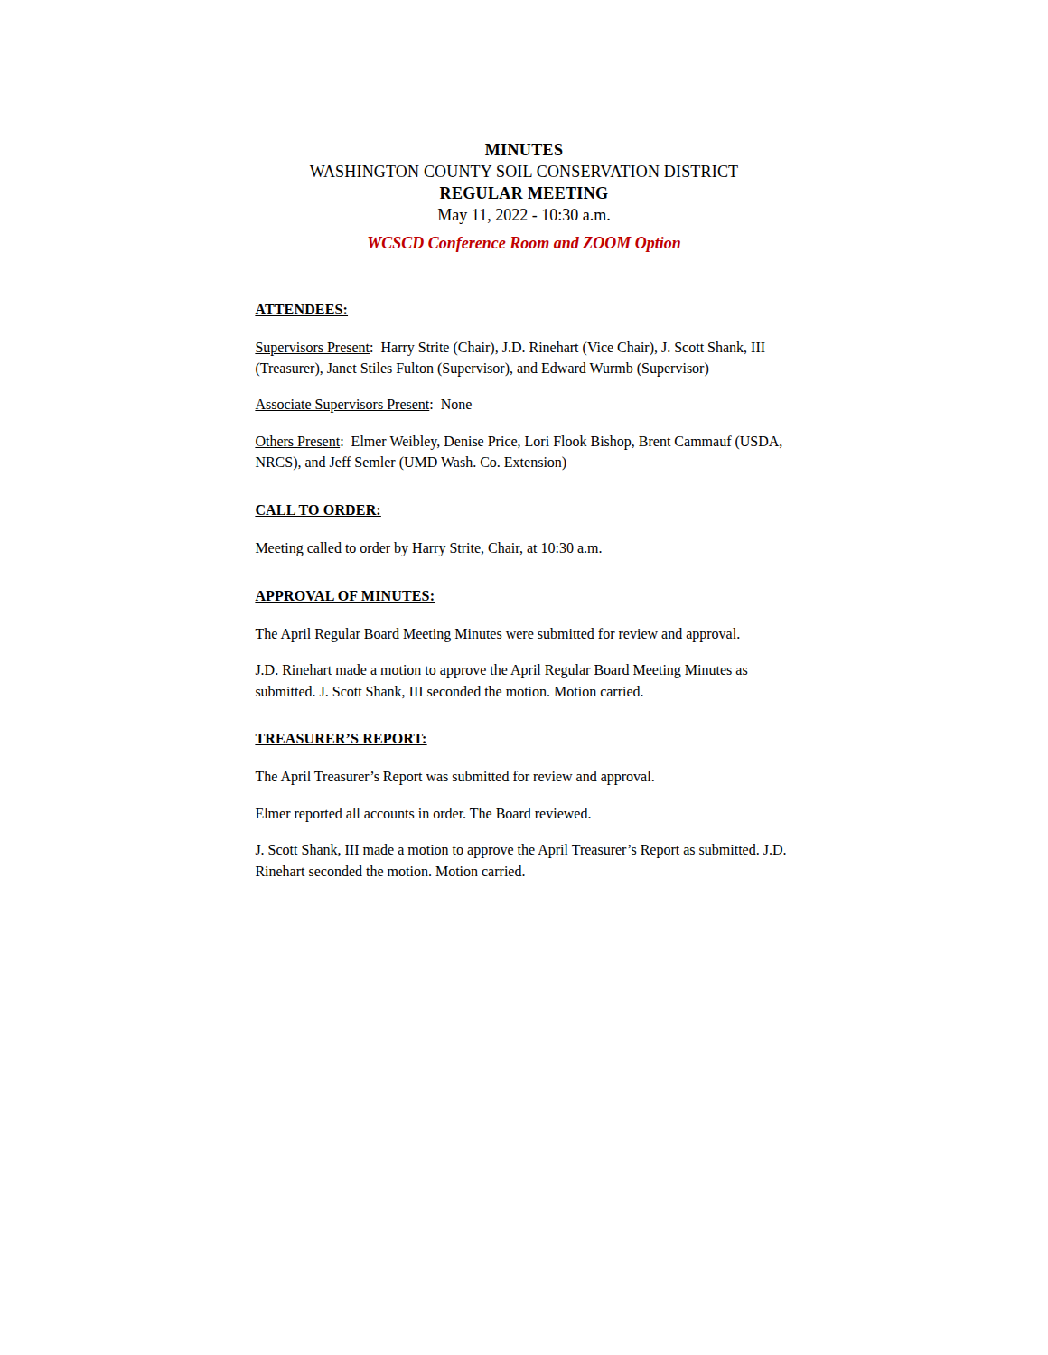MINUTES
WASHINGTON COUNTY SOIL CONSERVATION DISTRICT
REGULAR MEETING
May 11, 2022 - 10:30 a.m.
WCSCD Conference Room and ZOOM Option
ATTENDEES:
Supervisors Present: Harry Strite (Chair), J.D. Rinehart (Vice Chair), J. Scott Shank, III (Treasurer), Janet Stiles Fulton (Supervisor), and Edward Wurmb (Supervisor)
Associate Supervisors Present: None
Others Present: Elmer Weibley, Denise Price, Lori Flook Bishop, Brent Cammauf (USDA, NRCS), and Jeff Semler (UMD Wash. Co. Extension)
CALL TO ORDER:
Meeting called to order by Harry Strite, Chair, at 10:30 a.m.
APPROVAL OF MINUTES:
The April Regular Board Meeting Minutes were submitted for review and approval.
J.D. Rinehart made a motion to approve the April Regular Board Meeting Minutes as submitted. J. Scott Shank, III seconded the motion. Motion carried.
TREASURER’S REPORT:
The April Treasurer’s Report was submitted for review and approval.
Elmer reported all accounts in order. The Board reviewed.
J. Scott Shank, III made a motion to approve the April Treasurer’s Report as submitted. J.D. Rinehart seconded the motion. Motion carried.